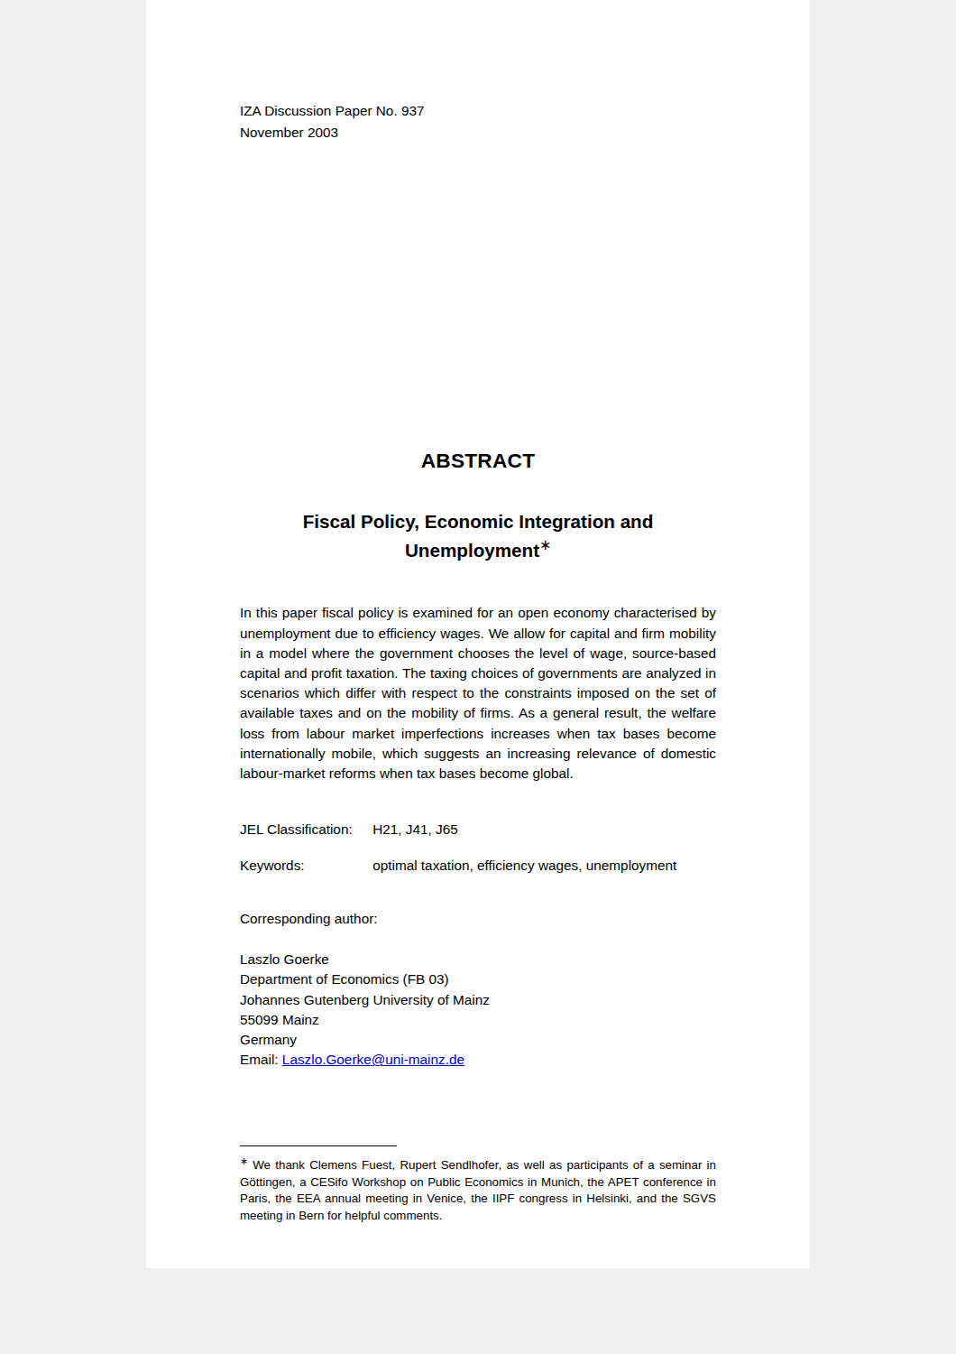IZA Discussion Paper No. 937
November 2003
ABSTRACT
Fiscal Policy, Economic Integration and Unemployment∗
In this paper fiscal policy is examined for an open economy characterised by unemployment due to efficiency wages. We allow for capital and firm mobility in a model where the government chooses the level of wage, source-based capital and profit taxation. The taxing choices of governments are analyzed in scenarios which differ with respect to the constraints imposed on the set of available taxes and on the mobility of firms. As a general result, the welfare loss from labour market imperfections increases when tax bases become internationally mobile, which suggests an increasing relevance of domestic labour-market reforms when tax bases become global.
JEL Classification: H21, J41, J65
Keywords: optimal taxation, efficiency wages, unemployment
Corresponding author:
Laszlo Goerke
Department of Economics (FB 03)
Johannes Gutenberg University of Mainz
55099 Mainz
Germany
Email: Laszlo.Goerke@uni-mainz.de
∗ We thank Clemens Fuest, Rupert Sendlhofer, as well as participants of a seminar in Göttingen, a CESifo Workshop on Public Economics in Munich, the APET conference in Paris, the EEA annual meeting in Venice, the IIPF congress in Helsinki, and the SGVS meeting in Bern for helpful comments.